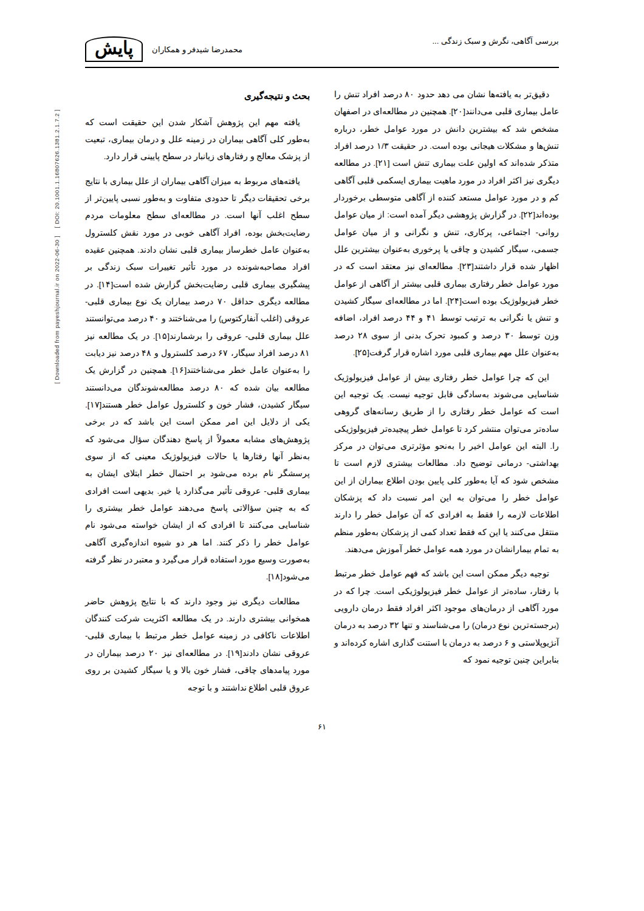بررسی آگاهی، نگرش و سبک زندگی ...
محمدرضا شیدفر و همکاران پایش
[ DOI: 20.1001.1.16807626.1381.2.1.7.2 ] [ Downloaded from payeshjournal.ir on 2022-06-30 ]
دقیق‌تر به یافته‌ها نشان می دهد حدود ۸۰ درصد افراد تنش را عامل بیماری قلبی می‌دانند[۲۰]. همچنین در مطالعه‌ای در اصفهان مشخص شد که بیشترین دانش در مورد عوامل خطر، درباره تنش‌ها و مشکلات هیجانی بوده است. در حقیقت ۱/۳ درصد افراد متذکر شده‌اند که اولین علت بیماری تنش است [۲۱]. در مطالعه دیگری نیز اکثر افراد در مورد ماهیت بیماری ایسکمی قلبی آگاهی کم و در مورد عوامل مستعد کننده از آگاهی متوسطی برخوردار بوده‌اند[۲۲]. در گزارش پژوهشی دیگر آمده است: از میان عوامل روانی- اجتماعی، پرکاری، تنش و نگرانی و از میان عوامل جسمی، سیگار کشیدن و چاقی یا پرخوری به‌عنوان بیشترین علل اظهار شده قرار داشتند[۲۳]. مطالعه‌ای نیز معتقد است که در مورد عوامل خطر رفتاری بیماری قلبی بیشتر از آگاهی از عوامل خطر فیزیولوژیک بوده است[۲۴]. اما در مطالعه‌ای سیگار کشیدن و تنش یا نگرانی به ترتیب توسط ۴۱ و ۴۴ درصد افراد، اضافه وزن توسط ۳۰ درصد و کمبود تحرک بدنی از سوی ۲۸ درصد به‌عنوان علل مهم بیماری قلبی مورد اشاره قرار گرفت[۲۵].
این که چرا عوامل خطر رفتاری بیش از عوامل فیزیولوژیک شناسایی می‌شوند به‌سادگی قابل توجیه نیست. یک توجیه این است که عوامل خطر رفتاری را از طریق رسانه‌های گروهی ساده‌تر می‌توان منتشر کرد تا عوامل خطر پیچیده‌تر فیزیولوژیکی را. البته این عوامل اخیر را به‌نحو مؤثرتری می‌توان در مرکز بهداشتی- درمانی توضیح داد. مطالعات بیشتری لازم است تا مشخص شود که آیا به‌طور کلی پایین بودن اطلاع بیماران از این عوامل خطر را می‌توان به این امر نسبت داد که پزشکان اطلاعات لازمه را فقط به افرادی که آن عوامل خطر را دارند منتقل می‌کنند یا این که فقط تعداد کمی از پزشکان به‌طور منظم به تمام بیمارانشان در مورد همه عوامل خطر آموزش می‌دهند.
توجیه دیگر ممکن است این باشد که فهم عوامل خطر مرتبط با رفتار، ساده‌تر از عوامل خطر فیزیولوژیکی است. چرا که در مورد آگاهی از درمان‌های موجود اکثر افراد فقط درمان دارویی (برجسته‌ترین نوع درمان) را می‌شناسند و تنها ۳۲ درصد به درمان آنژیوپلاستی و ۶ درصد به درمان با استنت گذاری اشاره کرده‌اند و بنابراین چنین توجیه نمود که
بحث و نتیجه‌گیری
یافته مهم این پژوهش آشکار شدن این حقیقت است که به‌طور کلی آگاهی بیماران در زمینه علل و درمان بیماری، تبعیت از پزشک معالج و رفتارهای زیانبار در سطح پایینی قرار دارد.
یافته‌های مربوط به میزان آگاهی بیماران از علل بیماری با نتایج برخی تحقیقات دیگر تا حدودی متفاوت و به‌طور نسبی پایین‌تر از سطح اغلب آنها است. در مطالعه‌ای سطح معلومات مردم رضایت‌بخش بوده، افراد آگاهی خوبی در مورد نقش کلسترول به‌عنوان عامل خطرساز بیماری قلبی نشان دادند. همچنین عقیده افراد مصاحبه‌شونده در مورد تأثیر تغییرات سبک زندگی بر پیشگیری بیماری قلبی رضایت‌بخش گزارش شده است[۱۴]. در مطالعه دیگری حداقل ۷۰ درصد بیماران یک نوع بیماری قلبی- عروقی (اغلب آنفارکتوس) را می‌شناختند و ۴۰ درصد می‌توانستند علل بیماری قلبی- عروقی را برشمارند[۱۵]. در یک مطالعه نیز ۸۱ درصد افراد سیگار، ۶۷ درصد کلسترول و ۴۸ درصد نیز دیابت را به‌عنوان عامل خطر می‌شناختند[۱۶]. همچنین در گزارش یک مطالعه بیان شده که ۸۰ درصد مطالعه‌شوندگان می‌دانستند سیگار کشیدن، فشار خون و کلسترول عوامل خطر هستند[۱۷]. یکی از دلایل این امر ممکن است این باشد که در برخی پژوهش‌های مشابه معمولاً از پاسخ دهندگان سؤال می‌شود که به‌نظر آنها رفتارها یا حالات فیزیولوژیک معینی که از سوی پرسشگر نام برده می‌شود بر احتمال خطر ابتلای ایشان به بیماری قلبی- عروقی تأثیر می‌گذارد یا خیر. بدیهی است افرادی که به چنین سؤالاتی پاسخ می‌دهند عوامل خطر بیشتری را شناسایی می‌کنند تا افرادی که از ایشان خواسته می‌شود نام عوامل خطر را ذکر کنند. اما هر دو شیوه اندازه‌گیری آگاهی به‌صورت وسیع مورد استفاده قرار می‌گیرد و معتبر در نظر گرفته می‌شود[۱۸].
مطالعات دیگری نیز وجود دارند که با نتایج پژوهش حاضر همخوانی بیشتری دارند. در یک مطالعه اکثریت شرکت کنندگان اطلاعات ناکافی در زمینه عوامل خطر مرتبط با بیماری قلبی- عروقی نشان دادند[۱۹]. در مطالعه‌ای نیز ۲۰ درصد بیماران در مورد پیامدهای چاقی، فشار خون بالا و یا سیگار کشیدن بر روی عروق قلبی اطلاع نداشتند و با توجه
۶۱